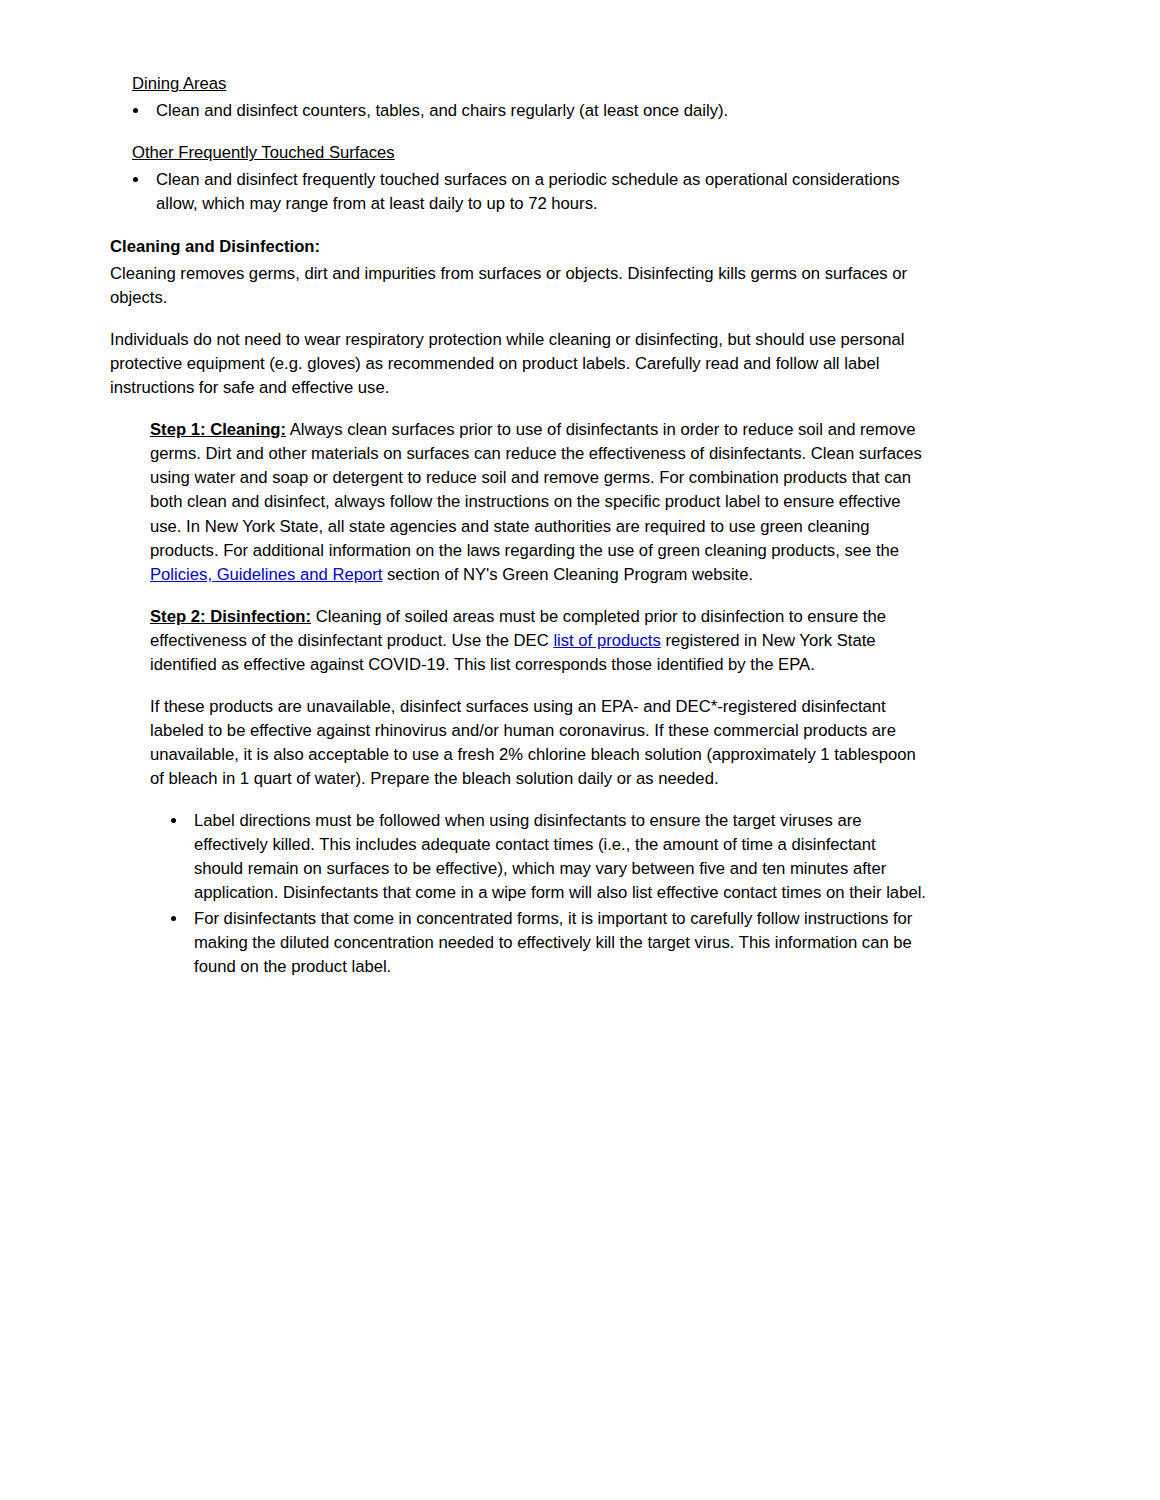Dining Areas
Clean and disinfect counters, tables, and chairs regularly (at least once daily).
Other Frequently Touched Surfaces
Clean and disinfect frequently touched surfaces on a periodic schedule as operational considerations allow, which may range from at least daily to up to 72 hours.
Cleaning and Disinfection:
Cleaning removes germs, dirt and impurities from surfaces or objects. Disinfecting kills germs on surfaces or objects.
Individuals do not need to wear respiratory protection while cleaning or disinfecting, but should use personal protective equipment (e.g. gloves) as recommended on product labels. Carefully read and follow all label instructions for safe and effective use.
Step 1: Cleaning: Always clean surfaces prior to use of disinfectants in order to reduce soil and remove germs. Dirt and other materials on surfaces can reduce the effectiveness of disinfectants. Clean surfaces using water and soap or detergent to reduce soil and remove germs. For combination products that can both clean and disinfect, always follow the instructions on the specific product label to ensure effective use. In New York State, all state agencies and state authorities are required to use green cleaning products. For additional information on the laws regarding the use of green cleaning products, see the Policies, Guidelines and Report section of NY's Green Cleaning Program website.
Step 2: Disinfection: Cleaning of soiled areas must be completed prior to disinfection to ensure the effectiveness of the disinfectant product. Use the DEC list of products registered in New York State identified as effective against COVID-19. This list corresponds those identified by the EPA.
If these products are unavailable, disinfect surfaces using an EPA- and DEC*-registered disinfectant labeled to be effective against rhinovirus and/or human coronavirus. If these commercial products are unavailable, it is also acceptable to use a fresh 2% chlorine bleach solution (approximately 1 tablespoon of bleach in 1 quart of water). Prepare the bleach solution daily or as needed.
Label directions must be followed when using disinfectants to ensure the target viruses are effectively killed. This includes adequate contact times (i.e., the amount of time a disinfectant should remain on surfaces to be effective), which may vary between five and ten minutes after application. Disinfectants that come in a wipe form will also list effective contact times on their label.
For disinfectants that come in concentrated forms, it is important to carefully follow instructions for making the diluted concentration needed to effectively kill the target virus. This information can be found on the product label.